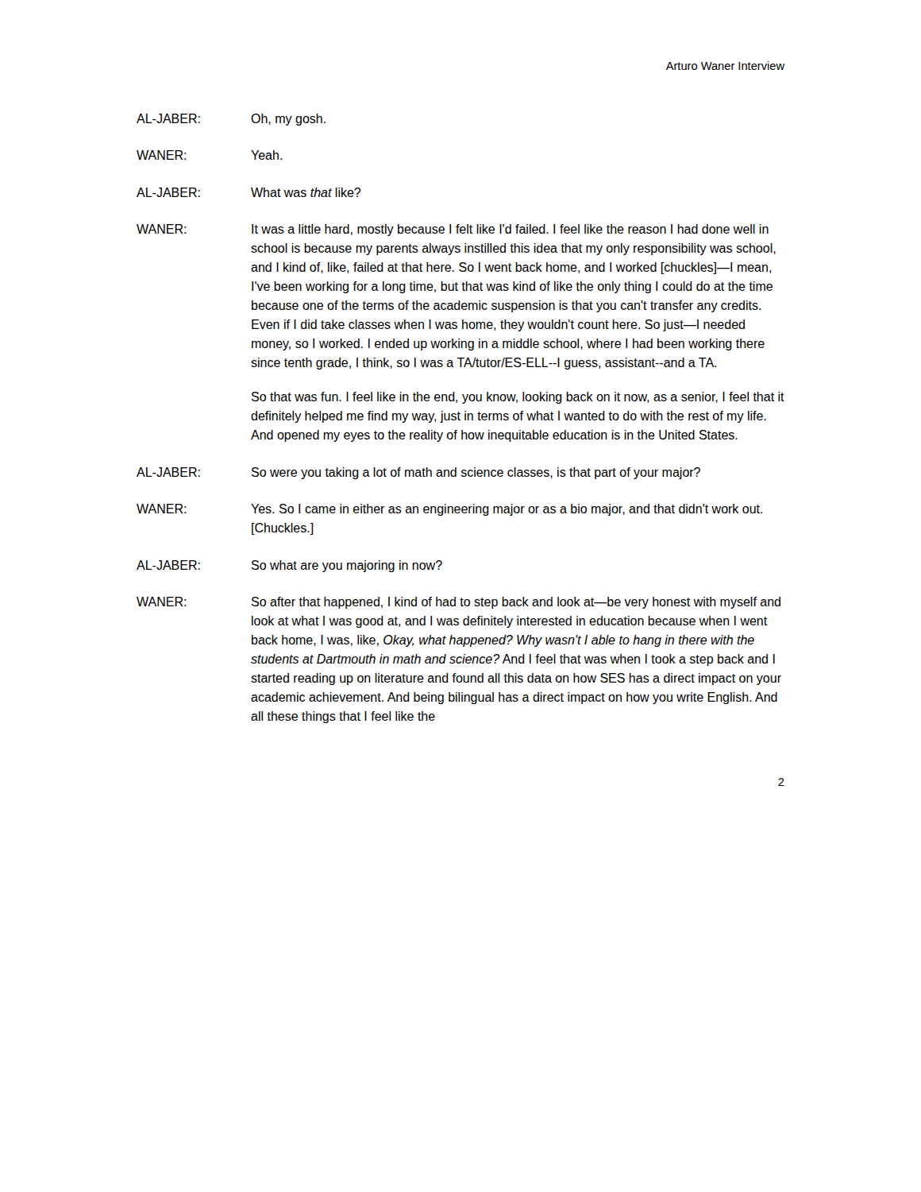Arturo Waner Interview
AL-JABER:
Oh, my gosh.
WANER:
Yeah.
AL-JABER:
What was that like?
WANER:
It was a little hard, mostly because I felt like I'd failed. I feel like the reason I had done well in school is because my parents always instilled this idea that my only responsibility was school, and I kind of, like, failed at that here. So I went back home, and I worked [chuckles]—I mean, I've been working for a long time, but that was kind of like the only thing I could do at the time because one of the terms of the academic suspension is that you can't transfer any credits. Even if I did take classes when I was home, they wouldn't count here. So just—I needed money, so I worked. I ended up working in a middle school, where I had been working there since tenth grade, I think, so I was a TA/tutor/ES-ELL--I guess, assistant--and a TA.
So that was fun. I feel like in the end, you know, looking back on it now, as a senior, I feel that it definitely helped me find my way, just in terms of what I wanted to do with the rest of my life. And opened my eyes to the reality of how inequitable education is in the United States.
AL-JABER:
So were you taking a lot of math and science classes, is that part of your major?
WANER:
Yes. So I came in either as an engineering major or as a bio major, and that didn't work out. [Chuckles.]
AL-JABER:
So what are you majoring in now?
WANER:
So after that happened, I kind of had to step back and look at—be very honest with myself and look at what I was good at, and I was definitely interested in education because when I went back home, I was, like, Okay, what happened? Why wasn't I able to hang in there with the students at Dartmouth in math and science? And I feel that was when I took a step back and I started reading up on literature and found all this data on how SES has a direct impact on your academic achievement. And being bilingual has a direct impact on how you write English. And all these things that I feel like the
2